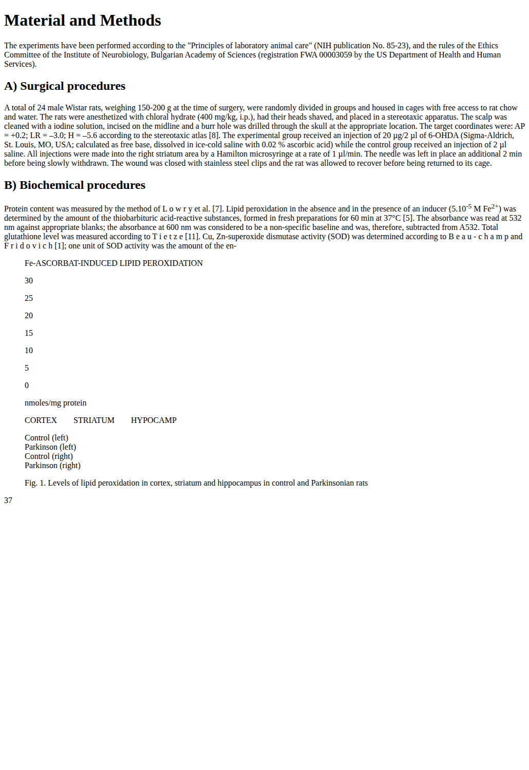Material and Methods
The experiments have been performed according to the "Principles of laboratory animal care" (NIH publication No. 85-23), and the rules of the Ethics Committee of the Institute of Neurobiology, Bulgarian Academy of Sciences (registration FWA 00003059 by the US Department of Health and Human Services).
A) Surgical procedures
A total of 24 male Wistar rats, weighing 150-200 g at the time of surgery, were randomly divided in groups and housed in cages with free access to rat chow and water. The rats were anesthetized with chloral hydrate (400 mg/kg, i.p.), had their heads shaved, and placed in a stereotaxic apparatus. The scalp was cleaned with a iodine solution, incised on the midline and a burr hole was drilled through the skull at the appropriate location. The target coordinates were: AP = +0.2; LR = –3.0; H = –5.6 according to the stereotaxic atlas [8]. The experimental group received an injection of 20 µg/2 µl of 6-OHDA (Sigma-Aldrich, St. Louis, MO, USA; calculated as free base, dissolved in ice-cold saline with 0.02 % ascorbic acid) while the control group received an injection of 2 µl saline. All injections were made into the right striatum area by a Hamilton microsyringe at a rate of 1 µl/min. The needle was left in place an additional 2 min before being slowly withdrawn. The wound was closed with stainless steel clips and the rat was allowed to recover before being returned to its cage.
B) Biochemical procedures
Protein content was measured by the method of L o w r y et al. [7]. Lipid peroxidation in the absence and in the presence of an inducer (5.10-5 M Fe2+) was determined by the amount of the thiobarbituric acid-reactive substances, formed in fresh preparations for 60 min at 37°C [5]. The absorbance was read at 532 nm against appropriate blanks; the absorbance at 600 nm was considered to be a non-specific baseline and was, therefore, subtracted from A532. Total glutathione level was measured according to T i e t z e [11]. Cu, Zn-superoxide dismutase activity (SOD) was determined according to B e a u - c h a m p and F r i d o v i c h [1]; one unit of SOD activity was the amount of the en-
Fe-ASCORBAT-INDUCED LIPID PEROXIDATION
30
25
20
15
10
5
0
nmoles/mg protein
CORTEX STRIATUM HYPOCAMP
Control (left)
Parkinson (left)
Control (right)
Parkinson (right)
Fig. 1. Levels of lipid peroxidation in cortex, striatum and hippocampus in control and Parkinsonian rats
37